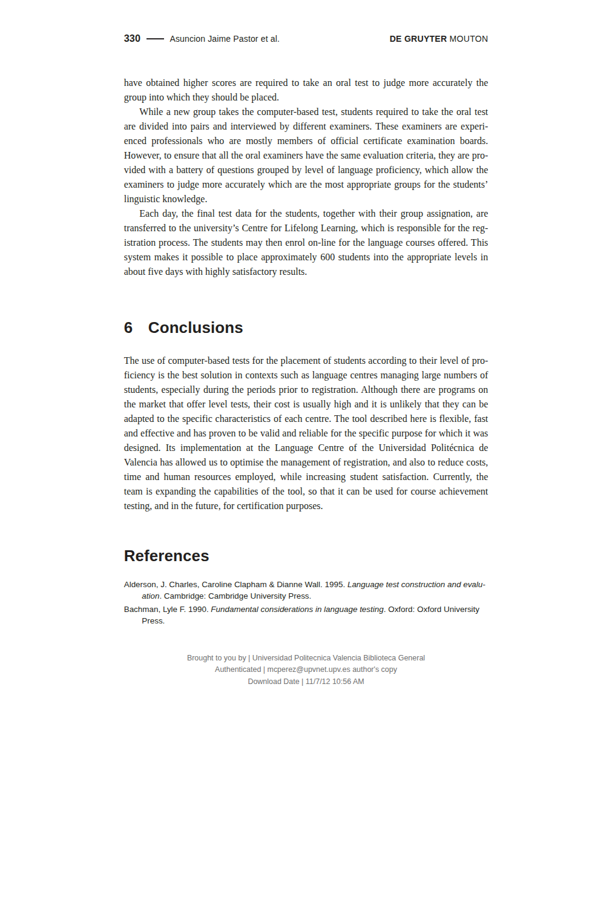330 Asuncion Jaime Pastor et al.
DE GRUYTER MOUTON
have obtained higher scores are required to take an oral test to judge more accurately the group into which they should be placed.
While a new group takes the computer-based test, students required to take the oral test are divided into pairs and interviewed by different examiners. These examiners are experienced professionals who are mostly members of official certificate examination boards. However, to ensure that all the oral examiners have the same evaluation criteria, they are provided with a battery of questions grouped by level of language proficiency, which allow the examiners to judge more accurately which are the most appropriate groups for the students’ linguistic knowledge.
Each day, the final test data for the students, together with their group assignation, are transferred to the university’s Centre for Lifelong Learning, which is responsible for the registration process. The students may then enrol on-line for the language courses offered. This system makes it possible to place approximately 600 students into the appropriate levels in about five days with highly satisfactory results.
6 Conclusions
The use of computer-based tests for the placement of students according to their level of proficiency is the best solution in contexts such as language centres managing large numbers of students, especially during the periods prior to registration. Although there are programs on the market that offer level tests, their cost is usually high and it is unlikely that they can be adapted to the specific characteristics of each centre. The tool described here is flexible, fast and effective and has proven to be valid and reliable for the specific purpose for which it was designed. Its implementation at the Language Centre of the Universidad Politécnica de Valencia has allowed us to optimise the management of registration, and also to reduce costs, time and human resources employed, while increasing student satisfaction. Currently, the team is expanding the capabilities of the tool, so that it can be used for course achievement testing, and in the future, for certification purposes.
References
Alderson, J. Charles, Caroline Clapham & Dianne Wall. 1995. Language test construction and evaluation. Cambridge: Cambridge University Press.
Bachman, Lyle F. 1990. Fundamental considerations in language testing. Oxford: Oxford University Press.
Brought to you by | Universidad Politecnica Valencia Biblioteca General
Authenticated | mcperez@upvnet.upv.es author's copy
Download Date | 11/7/12 10:56 AM